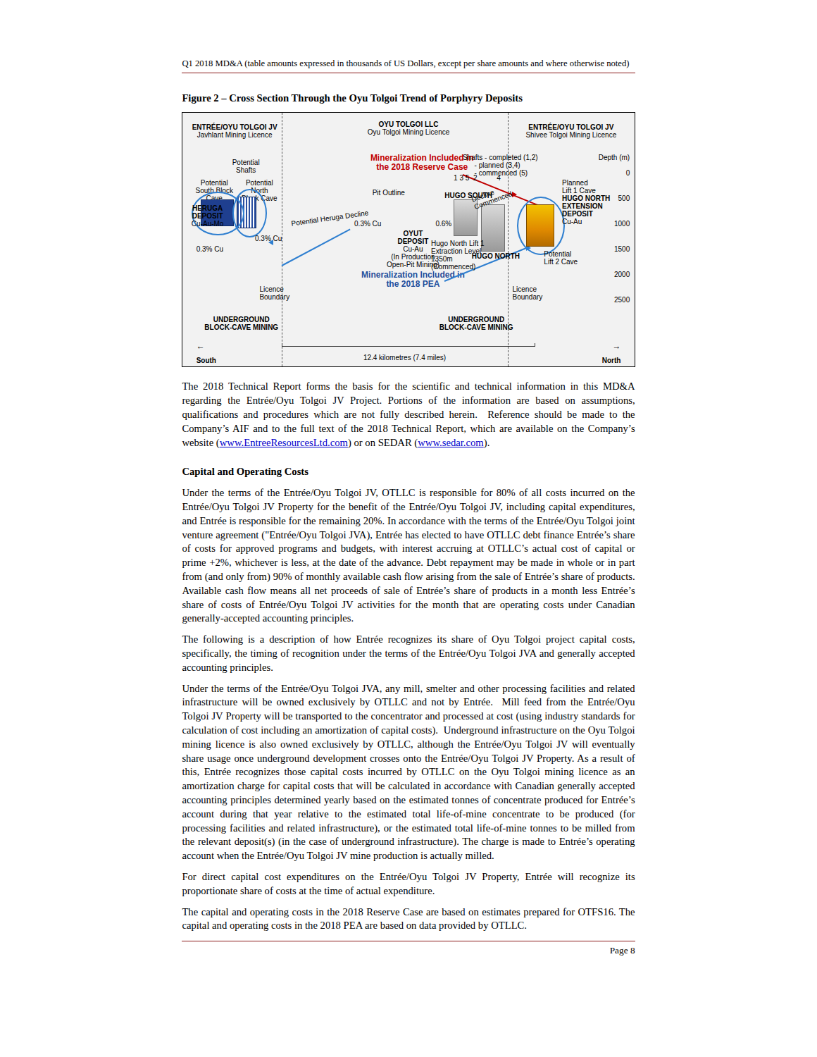Q1 2018 MD&A (table amounts expressed in thousands of US Dollars, except per share amounts and where otherwise noted)
Figure 2 – Cross Section Through the Oyu Tolgoi Trend of Porphyry Deposits
ENTRÉE/OYU TOLGOI JV
Javhlant Mining Licence
OYU TOLGOI LLC
Oyu Tolgoi Mining Licence
ENTRÉE/OYU TOLGOI JV
Shivee Tolgoi Mining Licence
Mineralization Included in
the 2018 Reserve Case
Mineralization Included in
the 2018 PEA
Potential
Shafts
Potential
South Block Cave
Potential North
Block Cave
HERUGA
DEPOSIT
Cu-Au-Mo
0.3% Cu
0.3% Cu
Potential Heruga Decline
Pit Outline
0.3% Cu
0.6% Cu
OYUT
DEPOSIT
Cu-Au
(In Production
Open-Pit Mining)
HUGO SOUTH
HUGO NORTH
Hugo North Lift 1
Extraction Level 1350m
(Commenced)
Decline
Commenced
Shafts - completed (1,2)
- planned (3,4)
- commenced (5)
1 3 5 2 4
HUGO NORTH
EXTENSION DEPOSIT
Cu-Au
Planned
Lift 1 Cave
Potential
Lift 2 Cave
Depth (m)
0
500
1000
1500
2000
2500
Licence
Boundary
Licence
Boundary
UNDERGROUND
BLOCK-CAVE MINING
UNDERGROUND
BLOCK-CAVE MINING
←
South
→
North
12.4 kilometres (7.4 miles)
The 2018 Technical Report forms the basis for the scientific and technical information in this MD&A regarding the Entrée/Oyu Tolgoi JV Project. Portions of the information are based on assumptions, qualifications and procedures which are not fully described herein. Reference should be made to the Company’s AIF and to the full text of the 2018 Technical Report, which are available on the Company’s website (www.EntreeResourcesLtd.com) or on SEDAR (www.sedar.com).
Capital and Operating Costs
Under the terms of the Entrée/Oyu Tolgoi JV, OTLLC is responsible for 80% of all costs incurred on the Entrée/Oyu Tolgoi JV Property for the benefit of the Entrée/Oyu Tolgoi JV, including capital expenditures, and Entrée is responsible for the remaining 20%. In accordance with the terms of the Entrée/Oyu Tolgoi joint venture agreement ("Entrée/Oyu Tolgoi JVA), Entrée has elected to have OTLLC debt finance Entrée’s share of costs for approved programs and budgets, with interest accruing at OTLLC’s actual cost of capital or prime +2%, whichever is less, at the date of the advance. Debt repayment may be made in whole or in part from (and only from) 90% of monthly available cash flow arising from the sale of Entrée’s share of products. Available cash flow means all net proceeds of sale of Entrée’s share of products in a month less Entrée’s share of costs of Entrée/Oyu Tolgoi JV activities for the month that are operating costs under Canadian generally-accepted accounting principles.
The following is a description of how Entrée recognizes its share of Oyu Tolgoi project capital costs, specifically, the timing of recognition under the terms of the Entrée/Oyu Tolgoi JVA and generally accepted accounting principles.
Under the terms of the Entrée/Oyu Tolgoi JVA, any mill, smelter and other processing facilities and related infrastructure will be owned exclusively by OTLLC and not by Entrée. Mill feed from the Entrée/Oyu Tolgoi JV Property will be transported to the concentrator and processed at cost (using industry standards for calculation of cost including an amortization of capital costs). Underground infrastructure on the Oyu Tolgoi mining licence is also owned exclusively by OTLLC, although the Entrée/Oyu Tolgoi JV will eventually share usage once underground development crosses onto the Entrée/Oyu Tolgoi JV Property. As a result of this, Entrée recognizes those capital costs incurred by OTLLC on the Oyu Tolgoi mining licence as an amortization charge for capital costs that will be calculated in accordance with Canadian generally accepted accounting principles determined yearly based on the estimated tonnes of concentrate produced for Entrée’s account during that year relative to the estimated total life-of-mine concentrate to be produced (for processing facilities and related infrastructure), or the estimated total life-of-mine tonnes to be milled from the relevant deposit(s) (in the case of underground infrastructure). The charge is made to Entrée’s operating account when the Entrée/Oyu Tolgoi JV mine production is actually milled.
For direct capital cost expenditures on the Entrée/Oyu Tolgoi JV Property, Entrée will recognize its proportionate share of costs at the time of actual expenditure.
The capital and operating costs in the 2018 Reserve Case are based on estimates prepared for OTFS16. The capital and operating costs in the 2018 PEA are based on data provided by OTLLC.
Page 8